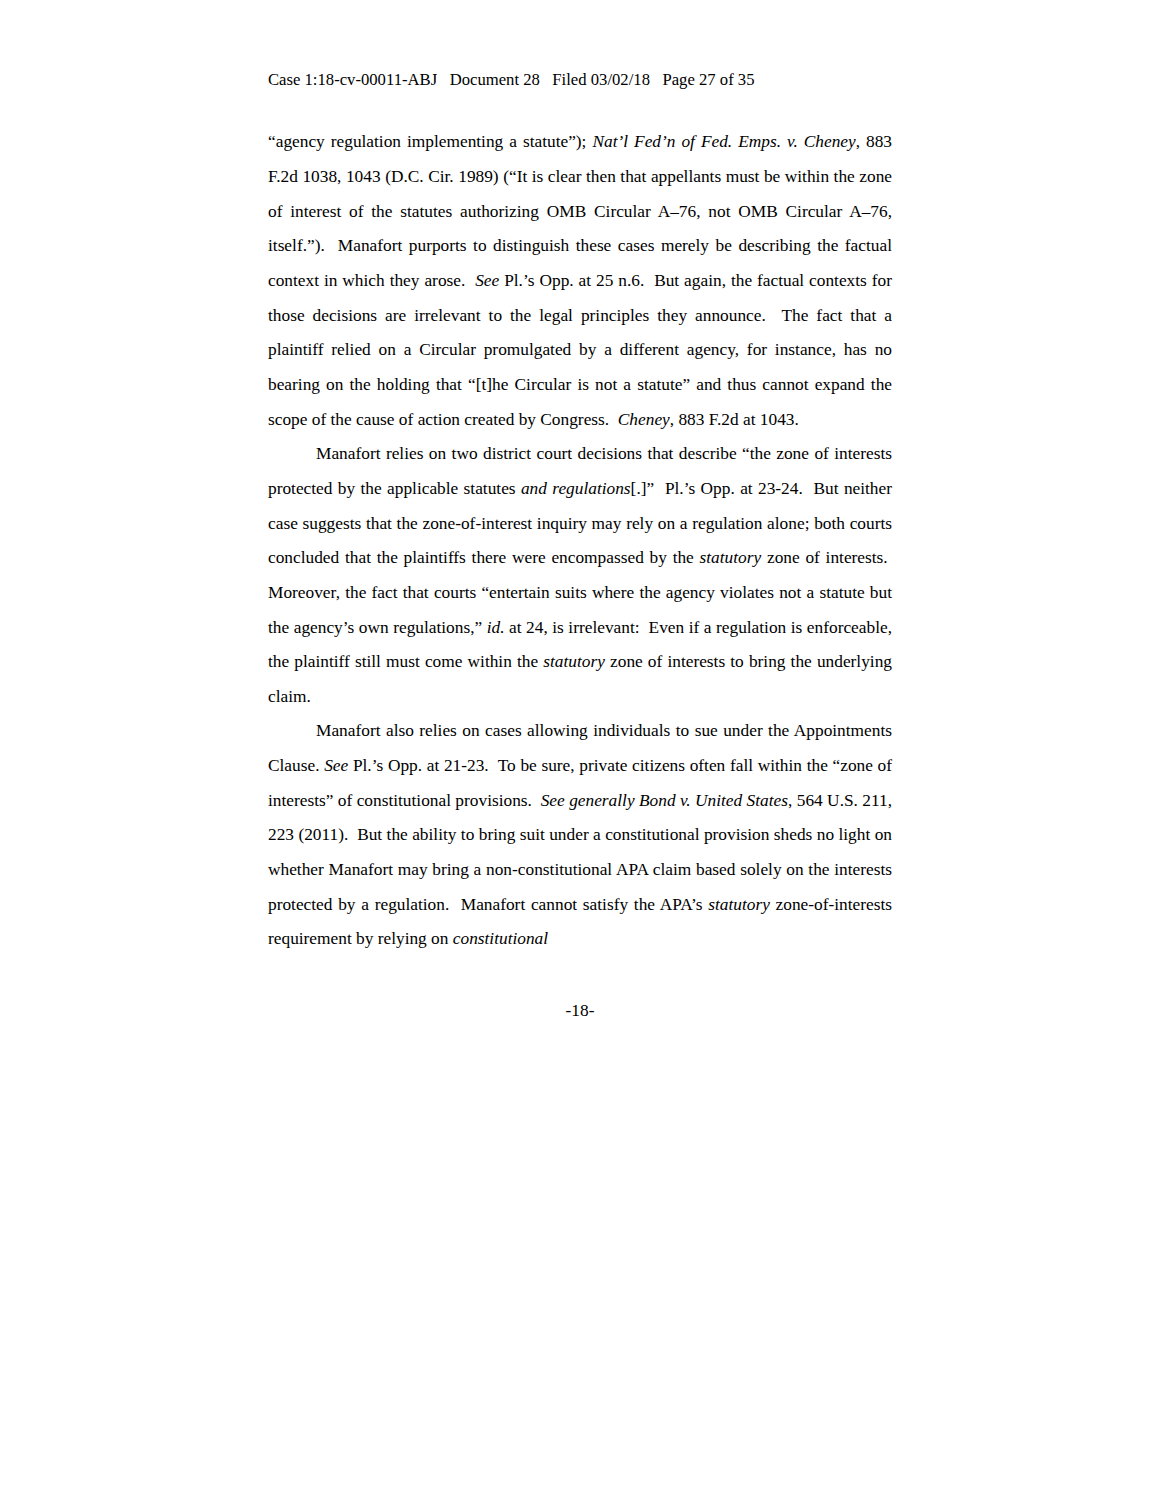Case 1:18-cv-00011-ABJ Document 28 Filed 03/02/18 Page 27 of 35
“agency regulation implementing a statute”); Nat’l Fed’n of Fed. Emps. v. Cheney, 883 F.2d 1038, 1043 (D.C. Cir. 1989) (“It is clear then that appellants must be within the zone of interest of the statutes authorizing OMB Circular A–76, not OMB Circular A–76, itself.”). Manafort purports to distinguish these cases merely be describing the factual context in which they arose. See Pl.’s Opp. at 25 n.6. But again, the factual contexts for those decisions are irrelevant to the legal principles they announce. The fact that a plaintiff relied on a Circular promulgated by a different agency, for instance, has no bearing on the holding that “[t]he Circular is not a statute” and thus cannot expand the scope of the cause of action created by Congress. Cheney, 883 F.2d at 1043.
Manafort relies on two district court decisions that describe “the zone of interests protected by the applicable statutes and regulations[.]” Pl.’s Opp. at 23-24. But neither case suggests that the zone-of-interest inquiry may rely on a regulation alone; both courts concluded that the plaintiffs there were encompassed by the statutory zone of interests. Moreover, the fact that courts “entertain suits where the agency violates not a statute but the agency’s own regulations,” id. at 24, is irrelevant: Even if a regulation is enforceable, the plaintiff still must come within the statutory zone of interests to bring the underlying claim.
Manafort also relies on cases allowing individuals to sue under the Appointments Clause. See Pl.’s Opp. at 21-23. To be sure, private citizens often fall within the “zone of interests” of constitutional provisions. See generally Bond v. United States, 564 U.S. 211, 223 (2011). But the ability to bring suit under a constitutional provision sheds no light on whether Manafort may bring a non-constitutional APA claim based solely on the interests protected by a regulation. Manafort cannot satisfy the APA’s statutory zone-of-interests requirement by relying on constitutional
-18-